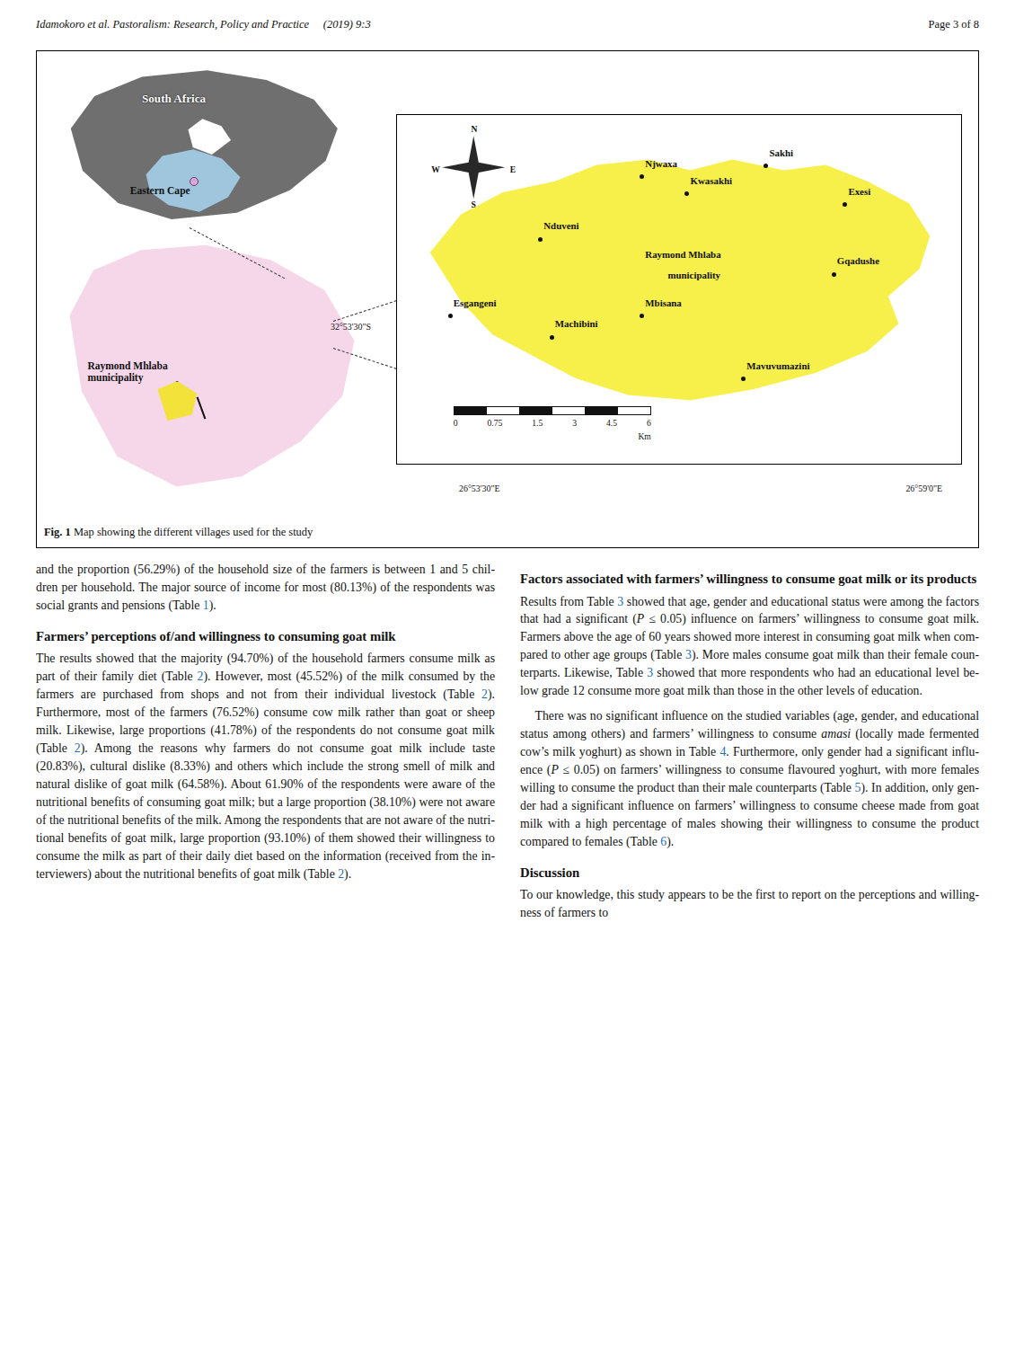Idamokoro et al. Pastoralism: Research, Policy and Practice (2019) 9:3
Page 3 of 8
South Africa
Eastern Cape
Raymond Mhlaba
municipality
32°53'30"S
N
S
E
W
Njwaxa
Sakhi
Kwasakhi
Exesi
Nduveni
Raymond Mhlaba
municipality
Gqadushe
Esgangeni
Mbisana
Machibini
Mavuvumazini
00.751.534.56
Km
26°53'30"E
26°59'0"E
Fig. 1 Map showing the different villages used for the study
and the proportion (56.29%) of the household size of the farmers is between 1 and 5 children per household. The major source of income for most (80.13%) of the respondents was social grants and pensions (Table 1).
Farmers’ perceptions of/and willingness to consuming goat milk
The results showed that the majority (94.70%) of the household farmers consume milk as part of their family diet (Table 2). However, most (45.52%) of the milk consumed by the farmers are purchased from shops and not from their individual livestock (Table 2). Furthermore, most of the farmers (76.52%) consume cow milk rather than goat or sheep milk. Likewise, large proportions (41.78%) of the respondents do not consume goat milk (Table 2). Among the reasons why farmers do not consume goat milk include taste (20.83%), cultural dislike (8.33%) and others which include the strong smell of milk and natural dislike of goat milk (64.58%). About 61.90% of the respondents were aware of the nutritional benefits of consuming goat milk; but a large proportion (38.10%) were not aware of the nutritional benefits of the milk. Among the respondents that are not aware of the nutritional benefits of goat milk, large proportion (93.10%) of them showed their willingness to consume the milk as part of their daily diet based on the information (received from the interviewers) about the nutritional benefits of goat milk (Table 2).
Factors associated with farmers’ willingness to consume goat milk or its products
Results from Table 3 showed that age, gender and educational status were among the factors that had a significant (P ≤ 0.05) influence on farmers’ willingness to consume goat milk. Farmers above the age of 60 years showed more interest in consuming goat milk when compared to other age groups (Table 3). More males consume goat milk than their female counterparts. Likewise, Table 3 showed that more respondents who had an educational level below grade 12 consume more goat milk than those in the other levels of education.
There was no significant influence on the studied variables (age, gender, and educational status among others) and farmers’ willingness to consume amasi (locally made fermented cow’s milk yoghurt) as shown in Table 4. Furthermore, only gender had a significant influence (P ≤ 0.05) on farmers’ willingness to consume flavoured yoghurt, with more females willing to consume the product than their male counterparts (Table 5). In addition, only gender had a significant influence on farmers’ willingness to consume cheese made from goat milk with a high percentage of males showing their willingness to consume the product compared to females (Table 6).
Discussion
To our knowledge, this study appears to be the first to report on the perceptions and willingness of farmers to